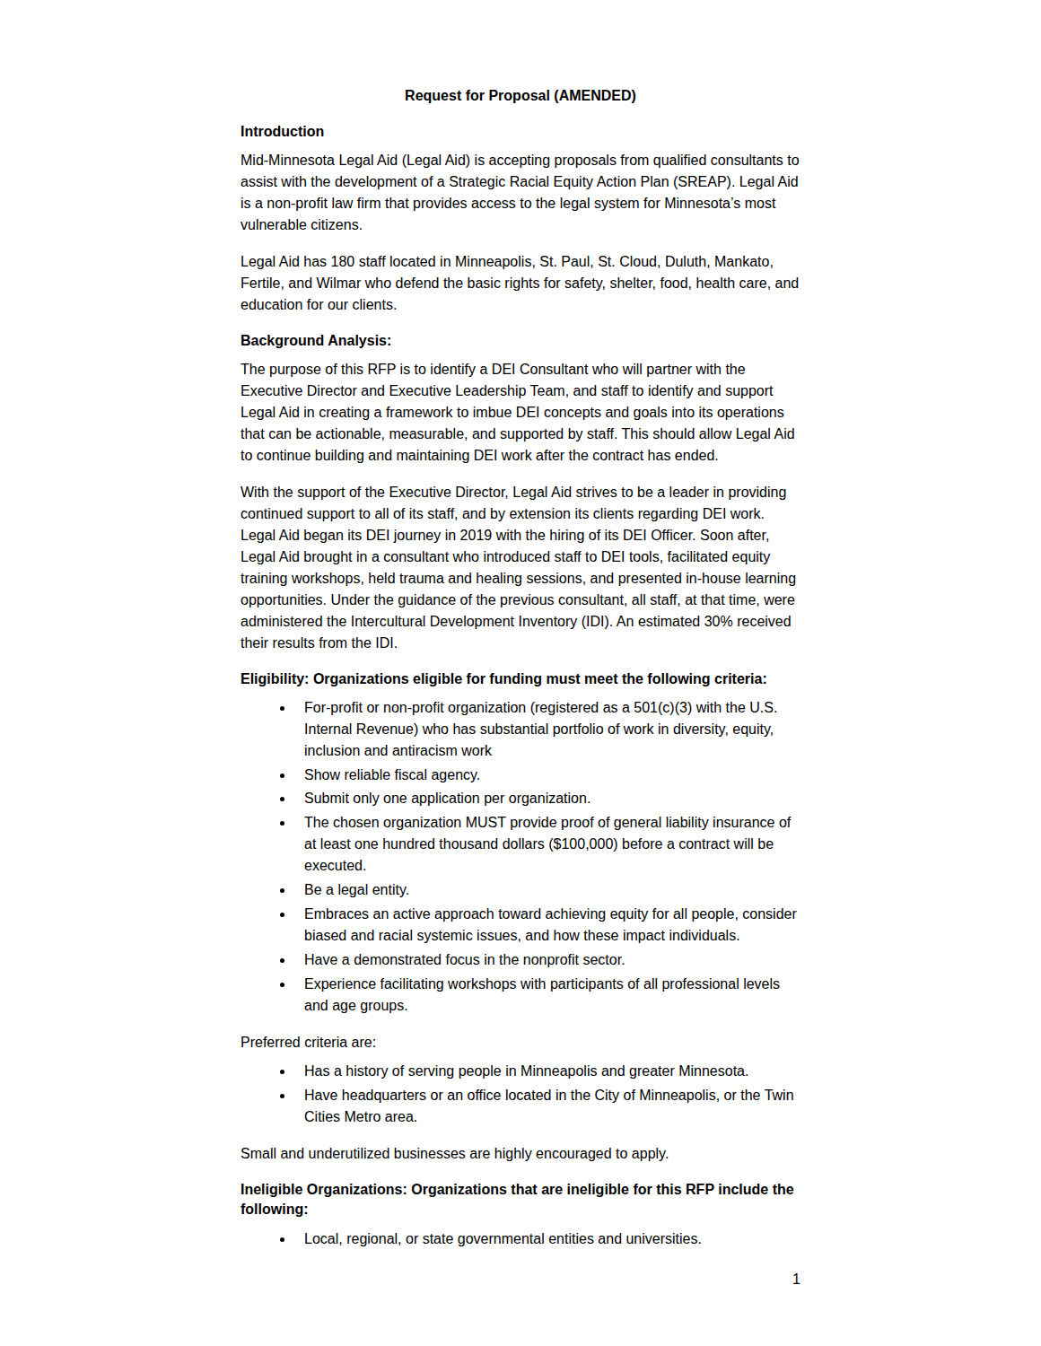Request for Proposal (AMENDED)
Introduction
Mid-Minnesota Legal Aid (Legal Aid) is accepting proposals from qualified consultants to assist with the development of a Strategic Racial Equity Action Plan (SREAP). Legal Aid is a non-profit law firm that provides access to the legal system for Minnesota’s most vulnerable citizens.
Legal Aid has 180 staff located in Minneapolis, St. Paul, St. Cloud, Duluth, Mankato, Fertile, and Wilmar who defend the basic rights for safety, shelter, food, health care, and education for our clients.
Background Analysis:
The purpose of this RFP is to identify a DEI Consultant who will partner with the Executive Director and Executive Leadership Team, and staff to identify and support Legal Aid in creating a framework to imbue DEI concepts and goals into its operations that can be actionable, measurable, and supported by staff. This should allow Legal Aid to continue building and maintaining DEI work after the contract has ended.
With the support of the Executive Director, Legal Aid strives to be a leader in providing continued support to all of its staff, and by extension its clients regarding DEI work. Legal Aid began its DEI journey in 2019 with the hiring of its DEI Officer. Soon after, Legal Aid brought in a consultant who introduced staff to DEI tools, facilitated equity training workshops, held trauma and healing sessions, and presented in-house learning opportunities. Under the guidance of the previous consultant, all staff, at that time, were administered the Intercultural Development Inventory (IDI). An estimated 30% received their results from the IDI.
Eligibility: Organizations eligible for funding must meet the following criteria:
For-profit or non-profit organization (registered as a 501(c)(3) with the U.S. Internal Revenue) who has substantial portfolio of work in diversity, equity, inclusion and antiracism work
Show reliable fiscal agency.
Submit only one application per organization.
The chosen organization MUST provide proof of general liability insurance of at least one hundred thousand dollars ($100,000) before a contract will be executed.
Be a legal entity.
Embraces an active approach toward achieving equity for all people, consider biased and racial systemic issues, and how these impact individuals.
Have a demonstrated focus in the nonprofit sector.
Experience facilitating workshops with participants of all professional levels and age groups.
Preferred criteria are:
Has a history of serving people in Minneapolis and greater Minnesota.
Have headquarters or an office located in the City of Minneapolis, or the Twin Cities Metro area.
Small and underutilized businesses are highly encouraged to apply.
Ineligible Organizations: Organizations that are ineligible for this RFP include the following:
Local, regional, or state governmental entities and universities.
1